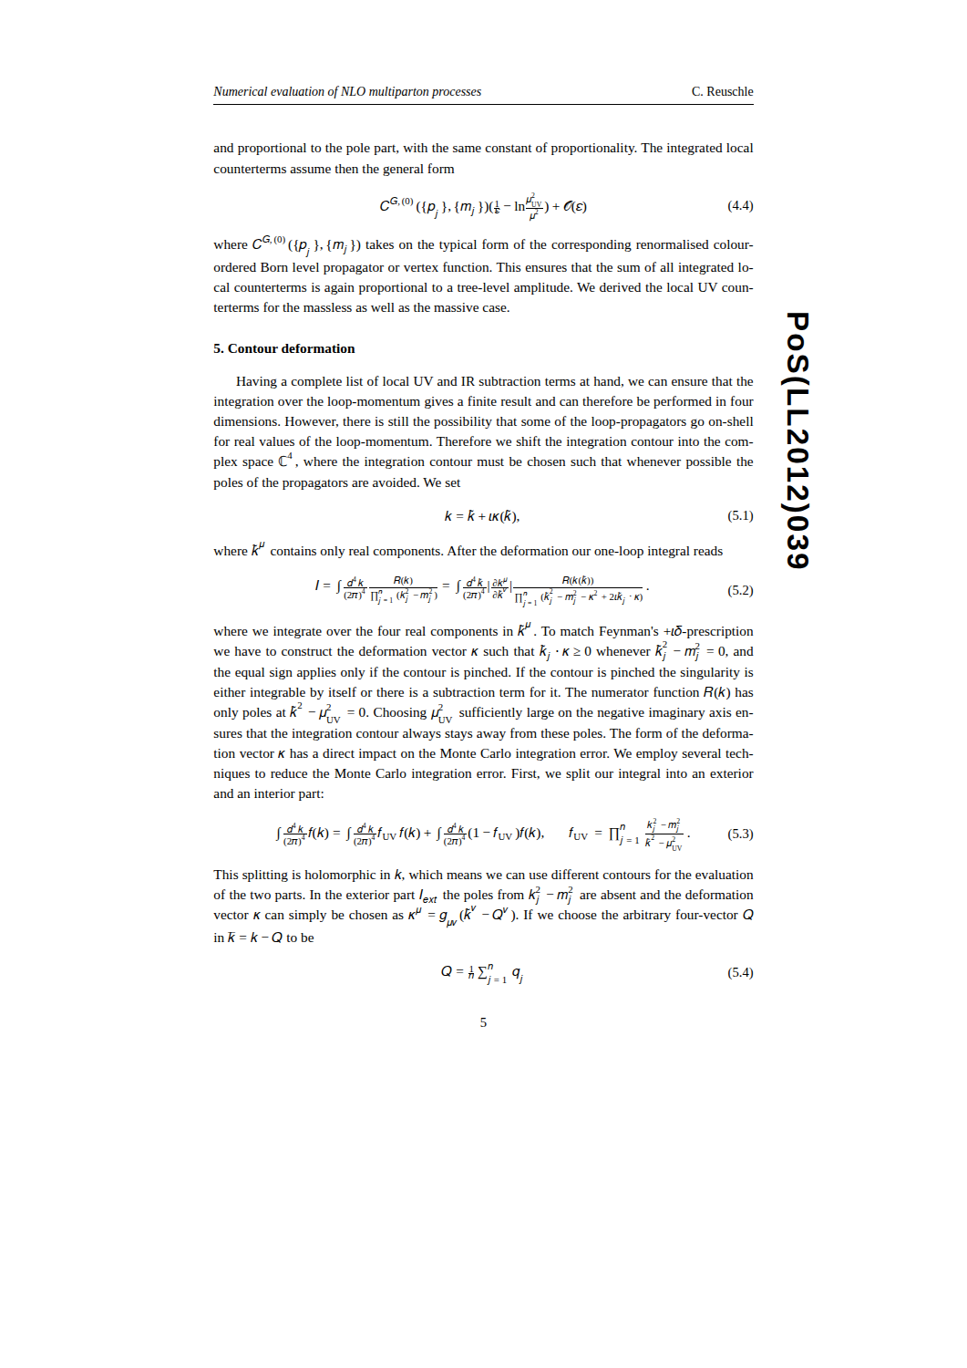Numerical evaluation of NLO multiparton processes
C. Reuschle
and proportional to the pole part, with the same constant of proportionality. The integrated local counterterms assume then the general form
CG,(0) ({pj},{mj}) ( 1ε − ln μUV2 μ2 ) + 𝒪(ε)
(4.4)
where CG,(0)({pj},{mj}) takes on the typical form of the corresponding renormalised colour-ordered Born level propagator or vertex function. This ensures that the sum of all integrated local counterterms is again proportional to a tree-level amplitude. We derived the local UV counterterms for the massless as well as the massive case.
5. Contour deformation
Having a complete list of local UV and IR subtraction terms at hand, we can ensure that the integration over the loop-momentum gives a finite result and can therefore be performed in four dimensions. However, there is still the possibility that some of the loop-propagators go on-shell for real values of the loop-momentum. Therefore we shift the integration contour into the complex space ℂ4, where the integration contour must be chosen such that whenever possible the poles of the propagators are avoided. We set
k=k˜+ικ(k˜),
(5.1)
where k˜μ contains only real components. After the deformation our one-loop integral reads
I= ∫ d4k (2π)4 R(k) ∏ j=1 n (kj2−mj2) = ∫ d4k˜ (2π)4 | ∂kμ ∂k˜ν | R(k(k˜)) ∏ j=1 n (k˜j2−mj2−κ2+2ιk˜j⋅κ) .
(5.2)
where we integrate over the four real components in k˜μ. To match Feynman's +ιδ-prescription we have to construct the deformation vector κ such that k˜j⋅κ≥0 whenever k˜j2−mj2=0, and the equal sign applies only if the contour is pinched. If the contour is pinched the singularity is either integrable by itself or there is a subtraction term for it. The numerator function R(k) has only poles at k˜2−μUV2=0. Choosing μUV2 sufficiently large on the negative imaginary axis ensures that the integration contour always stays away from these poles. The form of the deformation vector κ has a direct impact on the Monte Carlo integration error. We employ several techniques to reduce the Monte Carlo integration error. First, we split our integral into an exterior and an interior part:
∫ d4k (2π)4 f(k) = ∫ d4k (2π)4 fUV f(k) + ∫ d4k (2π)4 (1−fUV) f(k) , fUV = ∏ j=1 n kj2−mj2 k˜2−μUV2 .
(5.3)
This splitting is holomorphic in k, which means we can use different contours for the evaluation of the two parts. In the exterior part Iext the poles from kj2−mj2 are absent and the deformation vector κ can simply be chosen as κμ=gμν(k˜ν−Qν). If we choose the arbitrary four-vector Q in k¯=k−Q to be
Q= 1n ∑ j=1 n qj
(5.4)
PoS(LL2012)039
5